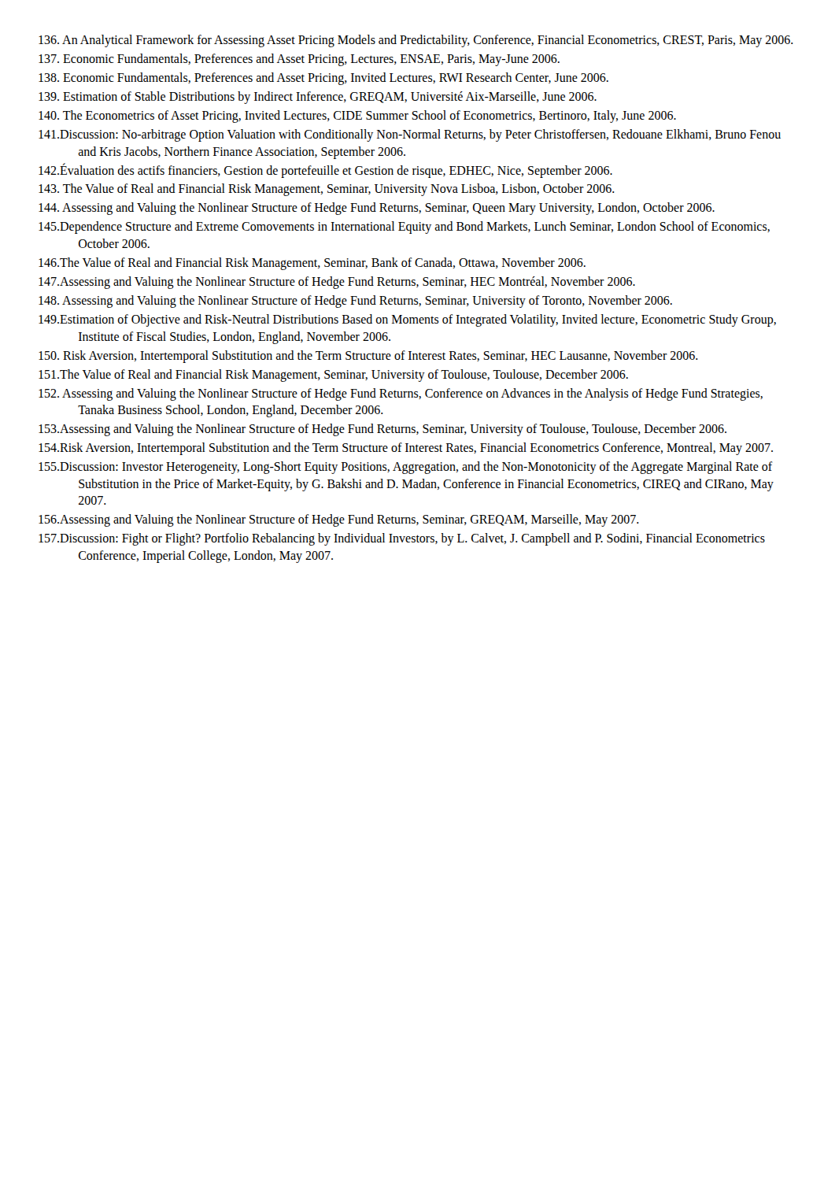136. An Analytical Framework for Assessing Asset Pricing Models and Predictability, Conference, Financial Econometrics, CREST, Paris, May 2006.
137. Economic Fundamentals, Preferences and Asset Pricing, Lectures, ENSAE, Paris, May-June 2006.
138. Economic Fundamentals, Preferences and Asset Pricing, Invited Lectures, RWI Research Center, June 2006.
139. Estimation of Stable Distributions by Indirect Inference, GREQAM, Université Aix-Marseille, June 2006.
140. The Econometrics of Asset Pricing, Invited Lectures, CIDE Summer School of Econometrics, Bertinoro, Italy, June 2006.
141. Discussion: No-arbitrage Option Valuation with Conditionally Non-Normal Returns, by Peter Christoffersen, Redouane Elkhami, Bruno Fenou and Kris Jacobs, Northern Finance Association, September 2006.
142. Évaluation des actifs financiers, Gestion de portefeuille et Gestion de risque, EDHEC, Nice, September 2006.
143. The Value of Real and Financial Risk Management, Seminar, University Nova Lisboa, Lisbon, October 2006.
144. Assessing and Valuing the Nonlinear Structure of Hedge Fund Returns, Seminar, Queen Mary University, London, October 2006.
145. Dependence Structure and Extreme Comovements in International Equity and Bond Markets, Lunch Seminar, London School of Economics, October 2006.
146. The Value of Real and Financial Risk Management, Seminar, Bank of Canada, Ottawa, November 2006.
147. Assessing and Valuing the Nonlinear Structure of Hedge Fund Returns, Seminar, HEC Montréal, November 2006.
148. Assessing and Valuing the Nonlinear Structure of Hedge Fund Returns, Seminar, University of Toronto, November 2006.
149. Estimation of Objective and Risk-Neutral Distributions Based on Moments of Integrated Volatility, Invited lecture, Econometric Study Group, Institute of Fiscal Studies, London, England, November 2006.
150. Risk Aversion, Intertemporal Substitution and the Term Structure of Interest Rates, Seminar, HEC Lausanne, November 2006.
151. The Value of Real and Financial Risk Management, Seminar, University of Toulouse, Toulouse, December 2006.
152. Assessing and Valuing the Nonlinear Structure of Hedge Fund Returns, Conference on Advances in the Analysis of Hedge Fund Strategies, Tanaka Business School, London, England, December 2006.
153. Assessing and Valuing the Nonlinear Structure of Hedge Fund Returns, Seminar, University of Toulouse, Toulouse, December 2006.
154. Risk Aversion, Intertemporal Substitution and the Term Structure of Interest Rates, Financial Econometrics Conference, Montreal, May 2007.
155. Discussion: Investor Heterogeneity, Long-Short Equity Positions, Aggregation, and the Non-Monotonicity of the Aggregate Marginal Rate of Substitution in the Price of Market-Equity, by G. Bakshi and D. Madan, Conference in Financial Econometrics, CIREQ and CIRano, May 2007.
156. Assessing and Valuing the Nonlinear Structure of Hedge Fund Returns, Seminar, GREQAM, Marseille, May 2007.
157. Discussion: Fight or Flight? Portfolio Rebalancing by Individual Investors, by L. Calvet, J. Campbell and P. Sodini, Financial Econometrics Conference, Imperial College, London, May 2007.